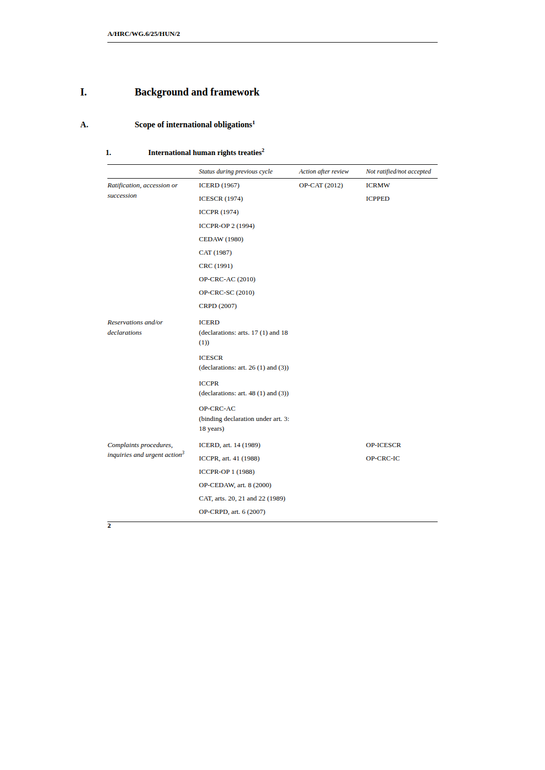A/HRC/WG.6/25/HUN/2
I. Background and framework
A. Scope of international obligations1
1. International human rights treaties2
| | Status during previous cycle | Action after review | Not ratified/not accepted |
| --- | --- | --- | --- |
| Ratification, accession or succession | ICERD (1967) | OP-CAT (2012) | ICRMW |
| ICESCR (1974) | | ICPPED |
| | ICCPR (1974) | | |
| | ICCPR-OP 2 (1994) | | |
| | CEDAW (1980) | | |
| | CAT (1987) | | |
| | CRC (1991) | | |
| | OP-CRC-AC (2010) | | |
| | OP-CRC-SC (2010) | | |
| | CRPD (2007) | | |
| Reservations and/or declarations | ICERD (declarations: arts. 17 (1) and 18 (1)) | | |
| | ICESCR (declarations: art. 26 (1) and (3)) | | |
| | ICCPR (declarations: art. 48 (1) and (3)) | | |
| | OP-CRC-AC (binding declaration under art. 3: 18 years) | | |
| Complaints procedures, inquiries and urgent action 3 | ICERD, art. 14 (1989) | | OP-ICESCR |
| ICCPR, art. 41 (1988) | | OP-CRC-IC |
| | ICCPR-OP 1 (1988) | | |
| | OP-CEDAW, art. 8 (2000) | | |
| | CAT, arts. 20, 21 and 22 (1989) | | |
| | OP-CRPD, art. 6 (2007) | | |
2